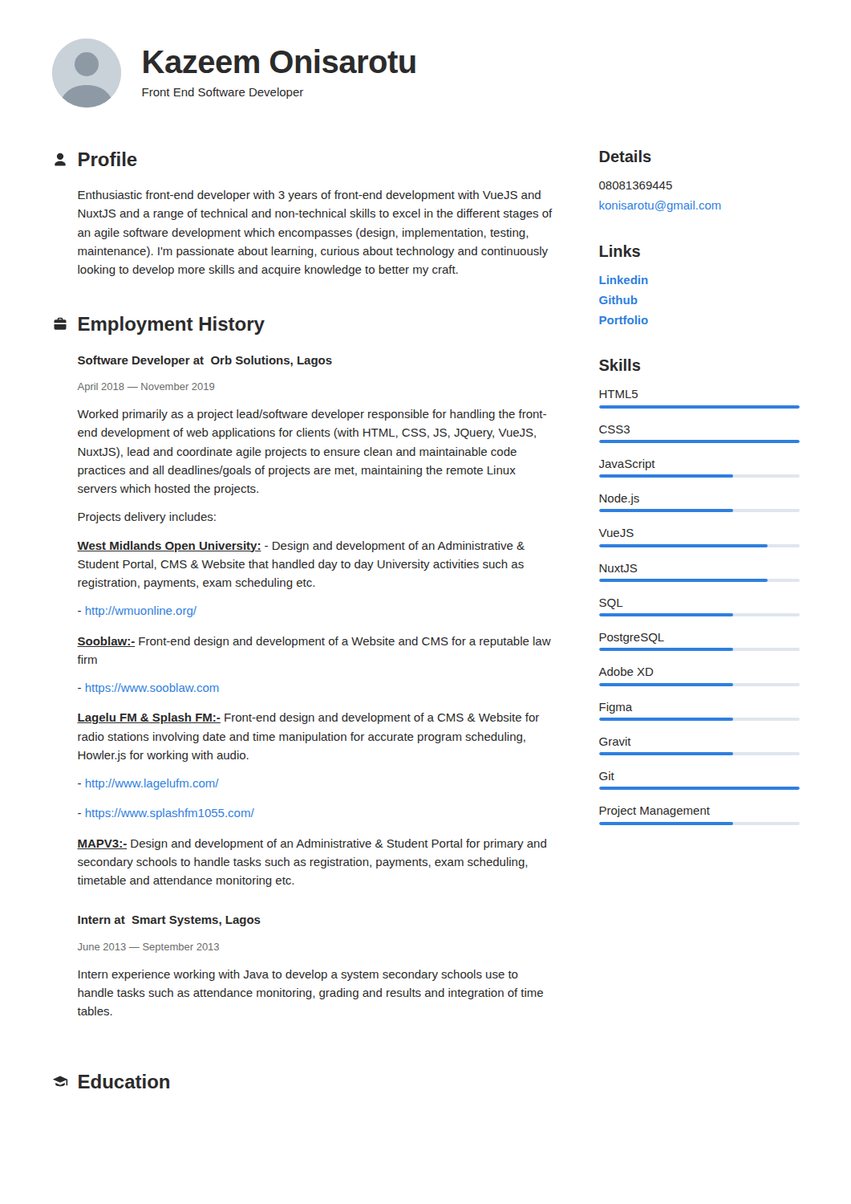Kazeem Onisarotu
Front End Software Developer
Profile
Enthusiastic front-end developer with 3 years of front-end development with VueJS and NuxtJS and a range of technical and non-technical skills to excel in the different stages of an agile software development which encompasses (design, implementation, testing, maintenance). I'm passionate about learning, curious about technology and continuously looking to develop more skills and acquire knowledge to better my craft.
Employment History
Software Developer at Orb Solutions, Lagos
April 2018 — November 2019
Worked primarily as a project lead/software developer responsible for handling the front-end development of web applications for clients (with HTML, CSS, JS, JQuery, VueJS, NuxtJS), lead and coordinate agile projects to ensure clean and maintainable code practices and all deadlines/goals of projects are met, maintaining the remote Linux servers which hosted the projects.
Projects delivery includes:
West Midlands Open University: - Design and development of an Administrative & Student Portal, CMS & Website that handled day to day University activities such as registration, payments, exam scheduling etc.
- http://wmuonline.org/
Sooblaw:- Front-end design and development of a Website and CMS for a reputable law firm
- https://www.sooblaw.com
Lagelu FM & Splash FM:- Front-end design and development of a CMS & Website for radio stations involving date and time manipulation for accurate program scheduling, Howler.js for working with audio.
- http://www.lagelufm.com/
- https://www.splashfm1055.com/
MAPV3:- Design and development of an Administrative & Student Portal for primary and secondary schools to handle tasks such as registration, payments, exam scheduling, timetable and attendance monitoring etc.
Intern at Smart Systems, Lagos
June 2013 — September 2013
Intern experience working with Java to develop a system secondary schools use to handle tasks such as attendance monitoring, grading and results and integration of time tables.
Details
08081369445
konisarotu@gmail.com
Links
Linkedin
Github
Portfolio
Skills
HTML5
CSS3
JavaScript
Node.js
VueJS
NuxtJS
SQL
PostgreSQL
Adobe XD
Figma
Gravit
Git
Project Management
Education